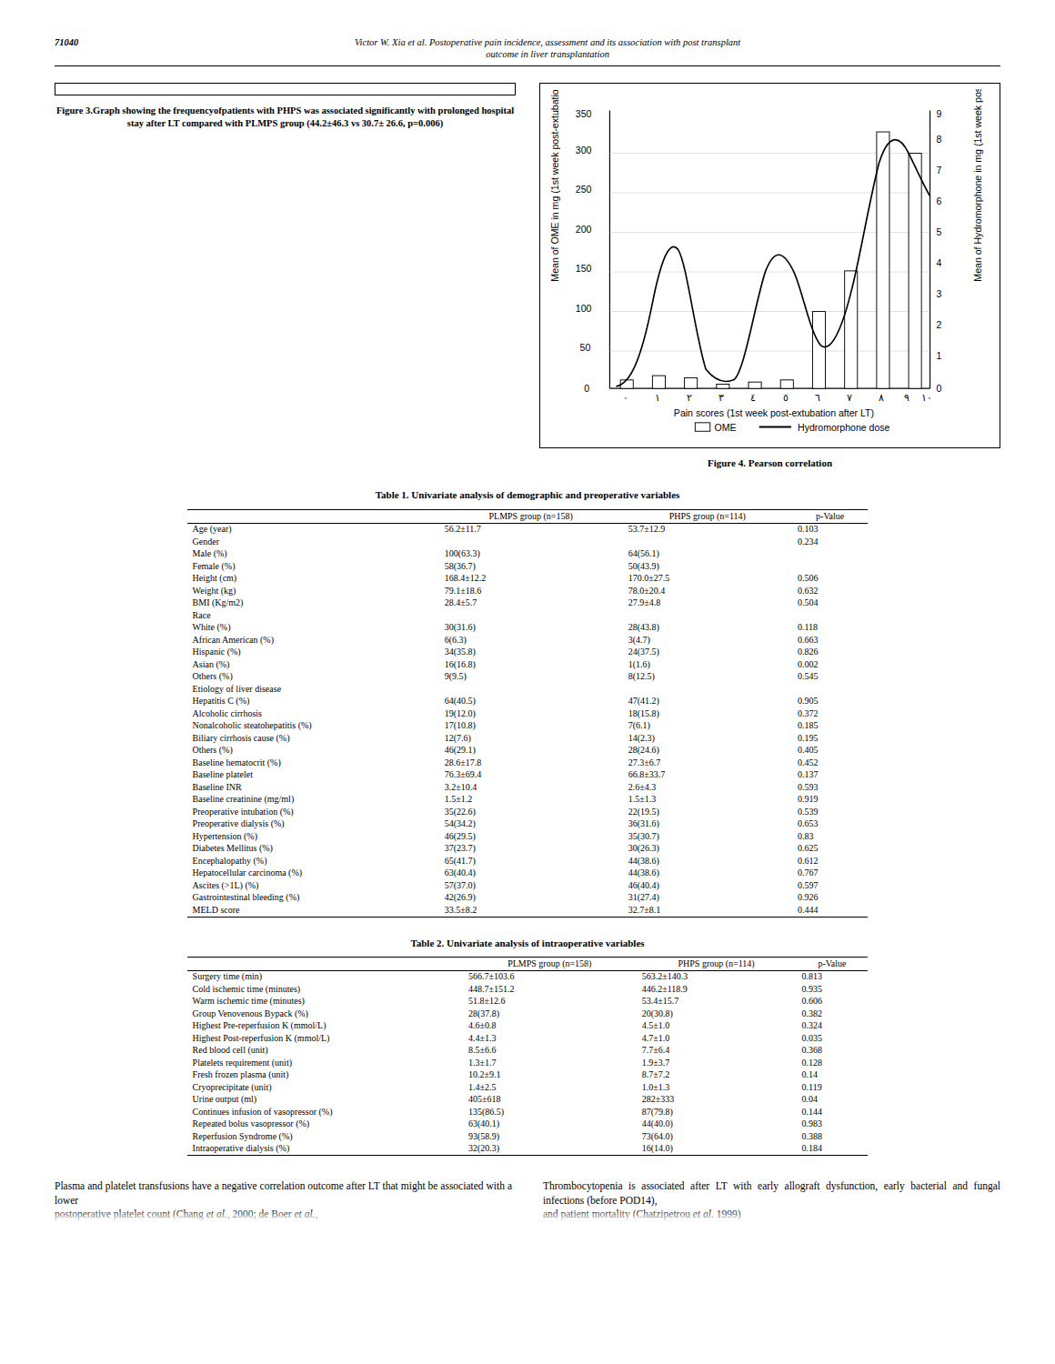71040
Victor W. Xia et al. Postoperative pain incidence, assessment and its association with post transplant
outcome in liver transplantation
Figure 3.Graph showing the frequencyofpatients with PHPS was associated significantly with prolonged hospital stay after LT compared with PLMPS group (44.2±46.3 vs 30.7± 26.6, p=0.006)
Figure 4. Pearson correlation
Table 1. Univariate analysis of demographic and preoperative variables
| | PLMPS group (n=158) | PHPS group (n=114) | p-Value |
| --- | --- | --- | --- |
| Age (year) | 56.2±11.7 | 53.7±12.9 | 0.103 |
| Gender | | | 0.234 |
| Male (%) | 100(63.3) | 64(56.1) | |
| Female (%) | 58(36.7) | 50(43.9) | |
| Height (cm) | 168.4±12.2 | 170.0±27.5 | 0.506 |
| Weight (kg) | 79.1±18.6 | 78.0±20.4 | 0.632 |
| BMI (Kg/m2) | 28.4±5.7 | 27.9±4.8 | 0.504 |
| Race | | | |
| White (%) | 30(31.6) | 28(43.8) | 0.118 |
| African American (%) | 6(6.3) | 3(4.7) | 0.663 |
| Hispanic (%) | 34(35.8) | 24(37.5) | 0.826 |
| Asian (%) | 16(16.8) | 1(1.6) | 0.002 |
| Others (%) | 9(9.5) | 8(12.5) | 0.545 |
| Etiology of liver disease | | | |
| Hepatitis C (%) | 64(40.5) | 47(41.2) | 0.905 |
| Alcoholic cirrhosis | 19(12.0) | 18(15.8) | 0.372 |
| Nonalcoholic steatohepatitis (%) | 17(10.8) | 7(6.1) | 0.185 |
| Biliary cirrhosis cause (%) | 12(7.6) | 14(2.3) | 0.195 |
| Others (%) | 46(29.1) | 28(24.6) | 0.405 |
| Baseline hematocrit (%) | 28.6±17.8 | 27.3±6.7 | 0.452 |
| Baseline platelet | 76.3±69.4 | 66.8±33.7 | 0.137 |
| Baseline INR | 3.2±10.4 | 2.6±4.3 | 0.593 |
| Baseline creatinine (mg/ml) | 1.5±1.2 | 1.5±1.3 | 0.919 |
| Preoperative intubation (%) | 35(22.6) | 22(19.5) | 0.539 |
| Preoperative dialysis (%) | 54(34.2) | 36(31.6) | 0.653 |
| Hypertension (%) | 46(29.5) | 35(30.7) | 0.83 |
| Diabetes Mellitus (%) | 37(23.7) | 30(26.3) | 0.625 |
| Encephalopathy (%) | 65(41.7) | 44(38.6) | 0.612 |
| Hepatocellular carcinoma (%) | 63(40.4) | 44(38.6) | 0.767 |
| Ascites (>1L) (%) | 57(37.0) | 46(40.4) | 0.597 |
| Gastrointestinal bleeding (%) | 42(26.9) | 31(27.4) | 0.926 |
| MELD score | 33.5±8.2 | 32.7±8.1 | 0.444 |
Table 2. Univariate analysis of intraoperative variables
| | PLMPS group (n=158) | PHPS group (n=114) | p-Value |
| --- | --- | --- | --- |
| Surgery time (min) | 566.7±103.6 | 563.2±140.3 | 0.813 |
| Cold ischemic time (minutes) | 448.7±151.2 | 446.2±118.9 | 0.935 |
| Warm ischemic time (minutes) | 51.8±12.6 | 53.4±15.7 | 0.606 |
| Group Venovenous Bypack (%) | 28(37.8) | 20(30.8) | 0.382 |
| Highest Pre-reperfusion K (mmol/L) | 4.6±0.8 | 4.5±1.0 | 0.324 |
| Highest Post-reperfusion K (mmol/L) | 4.4±1.3 | 4.7±1.0 | 0.035 |
| Red blood cell (unit) | 8.5±6.6 | 7.7±6.4 | 0.368 |
| Platelets requirement (unit) | 1.3±1.7 | 1.9±3.7 | 0.128 |
| Fresh frozen plasma (unit) | 10.2±9.1 | 8.7±7.2 | 0.14 |
| Cryoprecipitate (unit) | 1.4±2.5 | 1.0±1.3 | 0.119 |
| Urine output (ml) | 405±618 | 282±333 | 0.04 |
| Continues infusion of vasopressor (%) | 135(86.5) | 87(79.8) | 0.144 |
| Repeated bolus vasopressor (%) | 63(40.1) | 44(40.0) | 0.983 |
| Reperfusion Syndrome (%) | 93(58.9) | 73(64.0) | 0.388 |
| Intraoperative dialysis (%) | 32(20.3) | 16(14.0) | 0.184 |
Plasma and platelet transfusions have a negative correlation outcome after LT that might be associated with a lower
postoperative platelet count (Chang et al., 2000; de Boer et al.,
Thrombocytopenia is associated after LT with early allograft dysfunction, early bacterial and fungal infections (before POD14),
and patient mortality (Chatzipetrou et al. 1999)